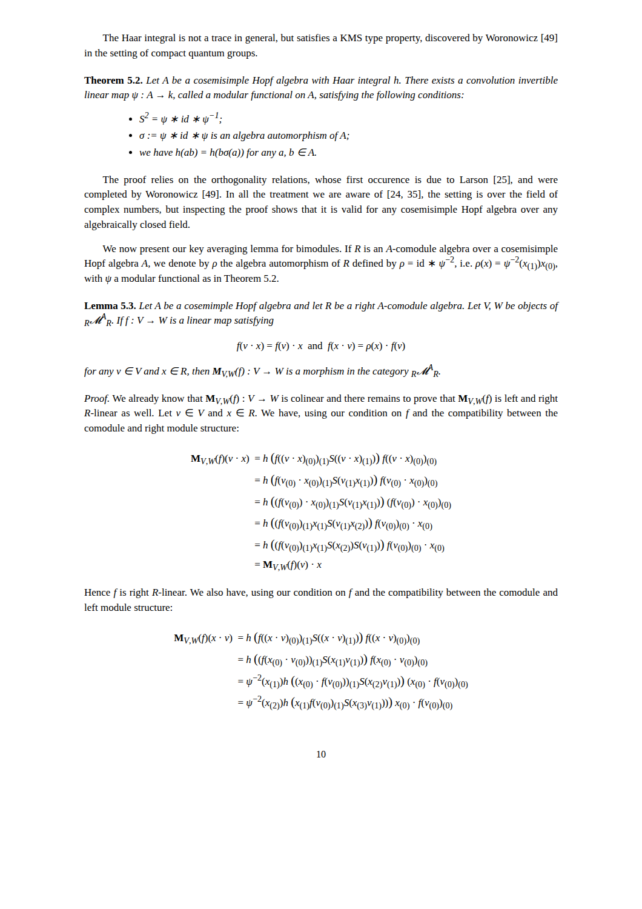The Haar integral is not a trace in general, but satisfies a KMS type property, discovered by Woronowicz [49] in the setting of compact quantum groups.
Theorem 5.2. Let A be a cosemisimple Hopf algebra with Haar integral h. There exists a convolution invertible linear map ψ : A → k, called a modular functional on A, satisfying the following conditions:
S2 = ψ ∗ id ∗ ψ−1;
σ := ψ ∗ id ∗ ψ is an algebra automorphism of A;
we have h(ab) = h(bσ(a)) for any a, b ∈ A.
The proof relies on the orthogonality relations, whose first occurence is due to Larson [25], and were completed by Woronowicz [49]. In all the treatment we are aware of [24, 35], the setting is over the field of complex numbers, but inspecting the proof shows that it is valid for any cosemisimple Hopf algebra over any algebraically closed field.
We now present our key averaging lemma for bimodules. If R is an A-comodule algebra over a cosemisimple Hopf algebra A, we denote by ρ the algebra automorphism of R defined by ρ = id ∗ ψ−2, i.e. ρ(x) = ψ−2(x(1))x(0), with ψ a modular functional as in Theorem 5.2.
Lemma 5.3. Let A be a cosemimple Hopf algebra and let R be a right A-comodule algebra. Let V, W be objects of R𝓜AR. If f : V → W is a linear map satisfying
f(v · x) = f(v) · x and f(x · v) = ρ(x) · f(v)
for any v ∈ V and x ∈ R, then MV,W(f) : V → W is a morphism in the category R𝓜AR.
Proof. We already know that MV,W(f) : V → W is colinear and there remains to prove that MV,W(f) is left and right R-linear as well. Let v ∈ V and x ∈ R. We have, using our condition on f and the compatibility between the comodule and right module structure:
| M V , W ( f )( v · x ) | = | h ( f (( v · x ) (0) ) (1) S (( v · x ) (1) ) ) f (( v · x ) (0) ) (0) |
| | = | h ( f ( v (0) · x (0) ) (1) S ( v (1) x (1) ) ) f ( v (0) · x (0) ) (0) |
| | = | h ( ( f ( v (0) ) · x (0) ) (1) S ( v (1) x (1) ) ) ( f ( v (0) ) · x (0) ) (0) |
| | = | h ( ( f ( v (0) ) (1) x (1) S ( v (1) x (2) ) ) f ( v (0) ) (0) · x (0) |
| | = | h ( ( f ( v (0) ) (1) x (1) S ( x (2) ) S ( v (1) ) ) f ( v (0) ) (0) · x (0) |
| | = | M V , W ( f )( v ) · x |
Hence f is right R-linear. We also have, using our condition on f and the compatibility between the comodule and left module structure:
| M V , W ( f )( x · v ) | = | h ( f (( x · v ) (0) ) (1) S (( x · v ) (1) ) ) f (( x · v ) (0) ) (0) |
| | = | h ( ( f ( x (0) · v (0) )) (1) S ( x (1) v (1) ) ) f ( x (0) · v (0) ) (0) |
| | = | ψ −2 ( x (1) ) h ( ( x (0) · f ( v (0) )) (1) S ( x (2) v (1) ) ) ( x (0) · f ( v (0) ) (0) |
| | = | ψ −2 ( x (2) ) h ( x (1) f ( v (0) ) (1) S ( x (3) v (1) )) ) x (0) · f ( v (0) ) (0) |
10